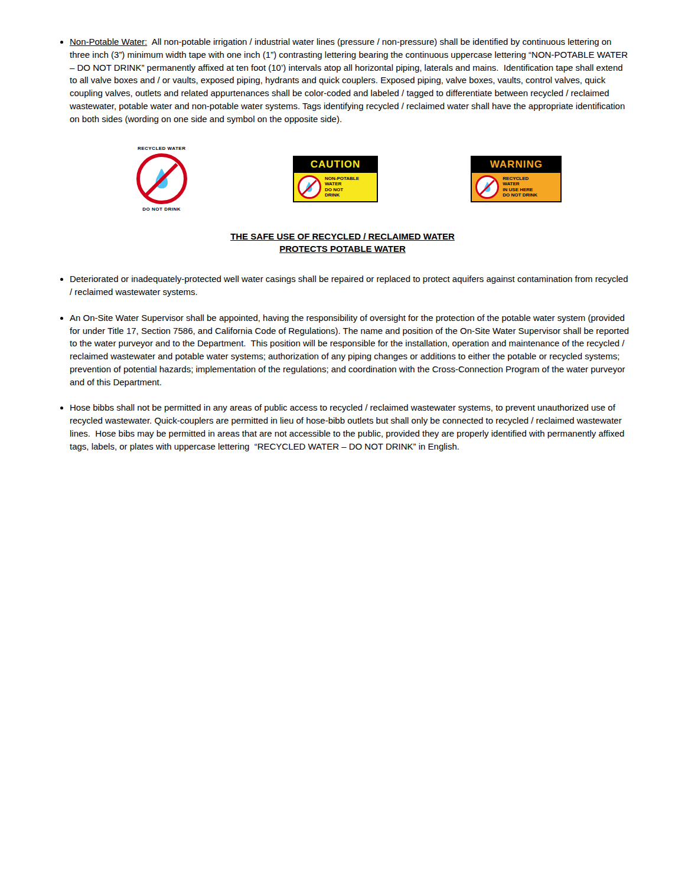Non-Potable Water: All non-potable irrigation / industrial water lines (pressure / non-pressure) shall be identified by continuous lettering on three inch (3”) minimum width tape with one inch (1”) contrasting lettering bearing the continuous uppercase lettering “NON-POTABLE WATER – DO NOT DRINK” permanently affixed at ten foot (10’) intervals atop all horizontal piping, laterals and mains. Identification tape shall extend to all valve boxes and / or vaults, exposed piping, hydrants and quick couplers. Exposed piping, valve boxes, vaults, control valves, quick coupling valves, outlets and related appurtenances shall be color-coded and labeled / tagged to differentiate between recycled / reclaimed wastewater, potable water and non-potable water systems. Tags identifying recycled / reclaimed water shall have the appropriate identification on both sides (wording on one side and symbol on the opposite side).
RECYCLED WATER
💧
DO NOT DRINK
CAUTION
💧
NON-POTABLE
WATER
DO NOT
DRINK
WARNING
💧
RECYCLED
WATER
IN USE HERE
DO NOT DRINK
THE SAFE USE OF RECYCLED / RECLAIMED WATER
PROTECTS POTABLE WATER
Deteriorated or inadequately-protected well water casings shall be repaired or replaced to protect aquifers against contamination from recycled / reclaimed wastewater systems.
An On-Site Water Supervisor shall be appointed, having the responsibility of oversight for the protection of the potable water system (provided for under Title 17, Section 7586, and California Code of Regulations). The name and position of the On-Site Water Supervisor shall be reported to the water purveyor and to the Department. This position will be responsible for the installation, operation and maintenance of the recycled / reclaimed wastewater and potable water systems; authorization of any piping changes or additions to either the potable or recycled systems; prevention of potential hazards; implementation of the regulations; and coordination with the Cross-Connection Program of the water purveyor and of this Department.
Hose bibbs shall not be permitted in any areas of public access to recycled / reclaimed wastewater systems, to prevent unauthorized use of recycled wastewater. Quick-couplers are permitted in lieu of hose-bibb outlets but shall only be connected to recycled / reclaimed wastewater lines. Hose bibs may be permitted in areas that are not accessible to the public, provided they are properly identified with permanently affixed tags, labels, or plates with uppercase lettering “RECYCLED WATER – DO NOT DRINK” in English.